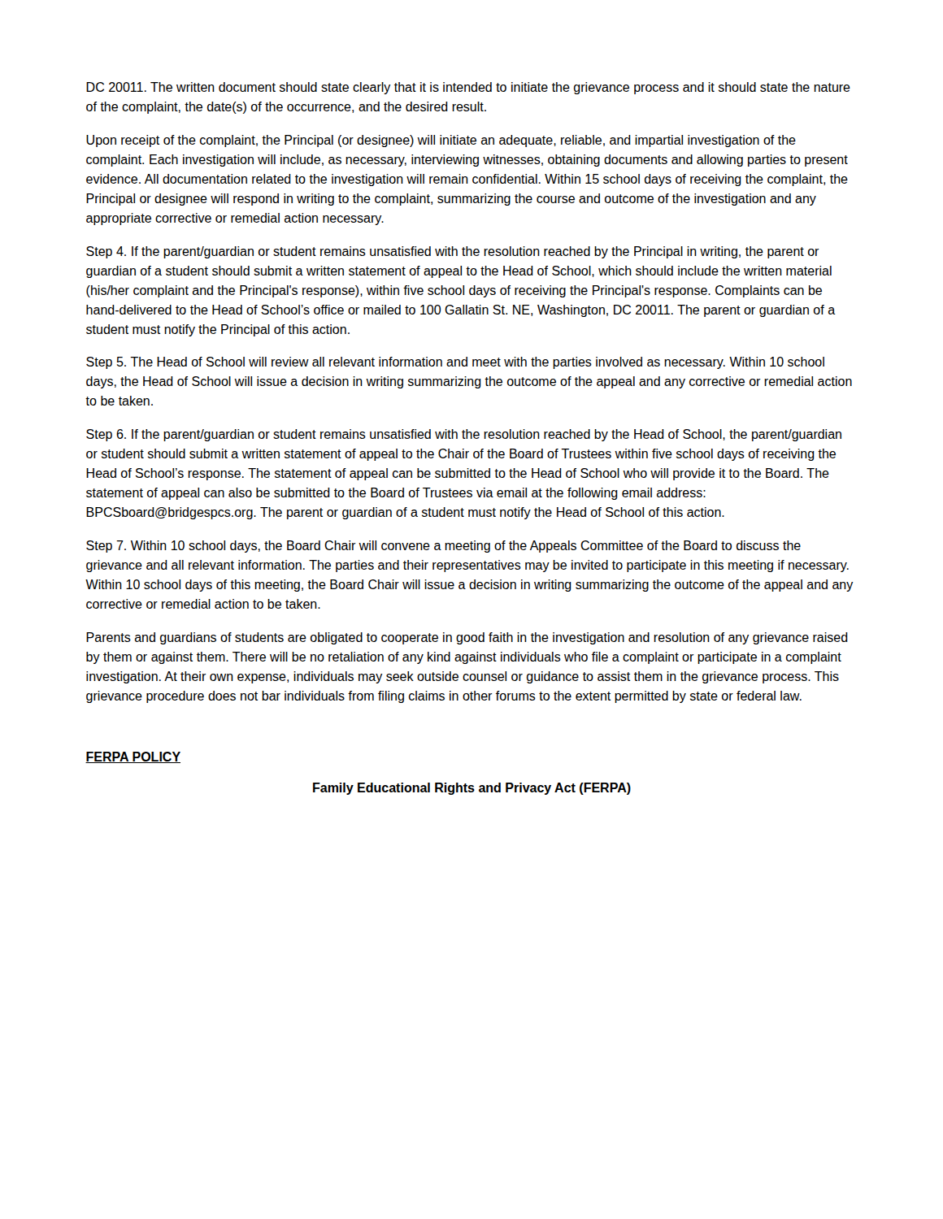DC 20011. The written document should state clearly that it is intended to initiate the grievance process and it should state the nature of the complaint, the date(s) of the occurrence, and the desired result.
Upon receipt of the complaint, the Principal (or designee) will initiate an adequate, reliable, and impartial investigation of the complaint. Each investigation will include, as necessary, interviewing witnesses, obtaining documents and allowing parties to present evidence. All documentation related to the investigation will remain confidential. Within 15 school days of receiving the complaint, the Principal or designee will respond in writing to the complaint, summarizing the course and outcome of the investigation and any appropriate corrective or remedial action necessary.
Step 4. If the parent/guardian or student remains unsatisfied with the resolution reached by the Principal in writing, the parent or guardian of a student should submit a written statement of appeal to the Head of School, which should include the written material (his/her complaint and the Principal's response), within five school days of receiving the Principal's response. Complaints can be hand-delivered to the Head of School’s office or mailed to 100 Gallatin St. NE, Washington, DC 20011. The parent or guardian of a student must notify the Principal of this action.
Step 5. The Head of School will review all relevant information and meet with the parties involved as necessary. Within 10 school days, the Head of School will issue a decision in writing summarizing the outcome of the appeal and any corrective or remedial action to be taken.
Step 6. If the parent/guardian or student remains unsatisfied with the resolution reached by the Head of School, the parent/guardian or student should submit a written statement of appeal to the Chair of the Board of Trustees within five school days of receiving the Head of School’s response. The statement of appeal can be submitted to the Head of School who will provide it to the Board. The statement of appeal can also be submitted to the Board of Trustees via email at the following email address: BPCSboard@bridgespcs.org. The parent or guardian of a student must notify the Head of School of this action.
Step 7. Within 10 school days, the Board Chair will convene a meeting of the Appeals Committee of the Board to discuss the grievance and all relevant information. The parties and their representatives may be invited to participate in this meeting if necessary. Within 10 school days of this meeting, the Board Chair will issue a decision in writing summarizing the outcome of the appeal and any corrective or remedial action to be taken.
Parents and guardians of students are obligated to cooperate in good faith in the investigation and resolution of any grievance raised by them or against them. There will be no retaliation of any kind against individuals who file a complaint or participate in a complaint investigation. At their own expense, individuals may seek outside counsel or guidance to assist them in the grievance process. This grievance procedure does not bar individuals from filing claims in other forums to the extent permitted by state or federal law.
FERPA POLICY
Family Educational Rights and Privacy Act (FERPA)